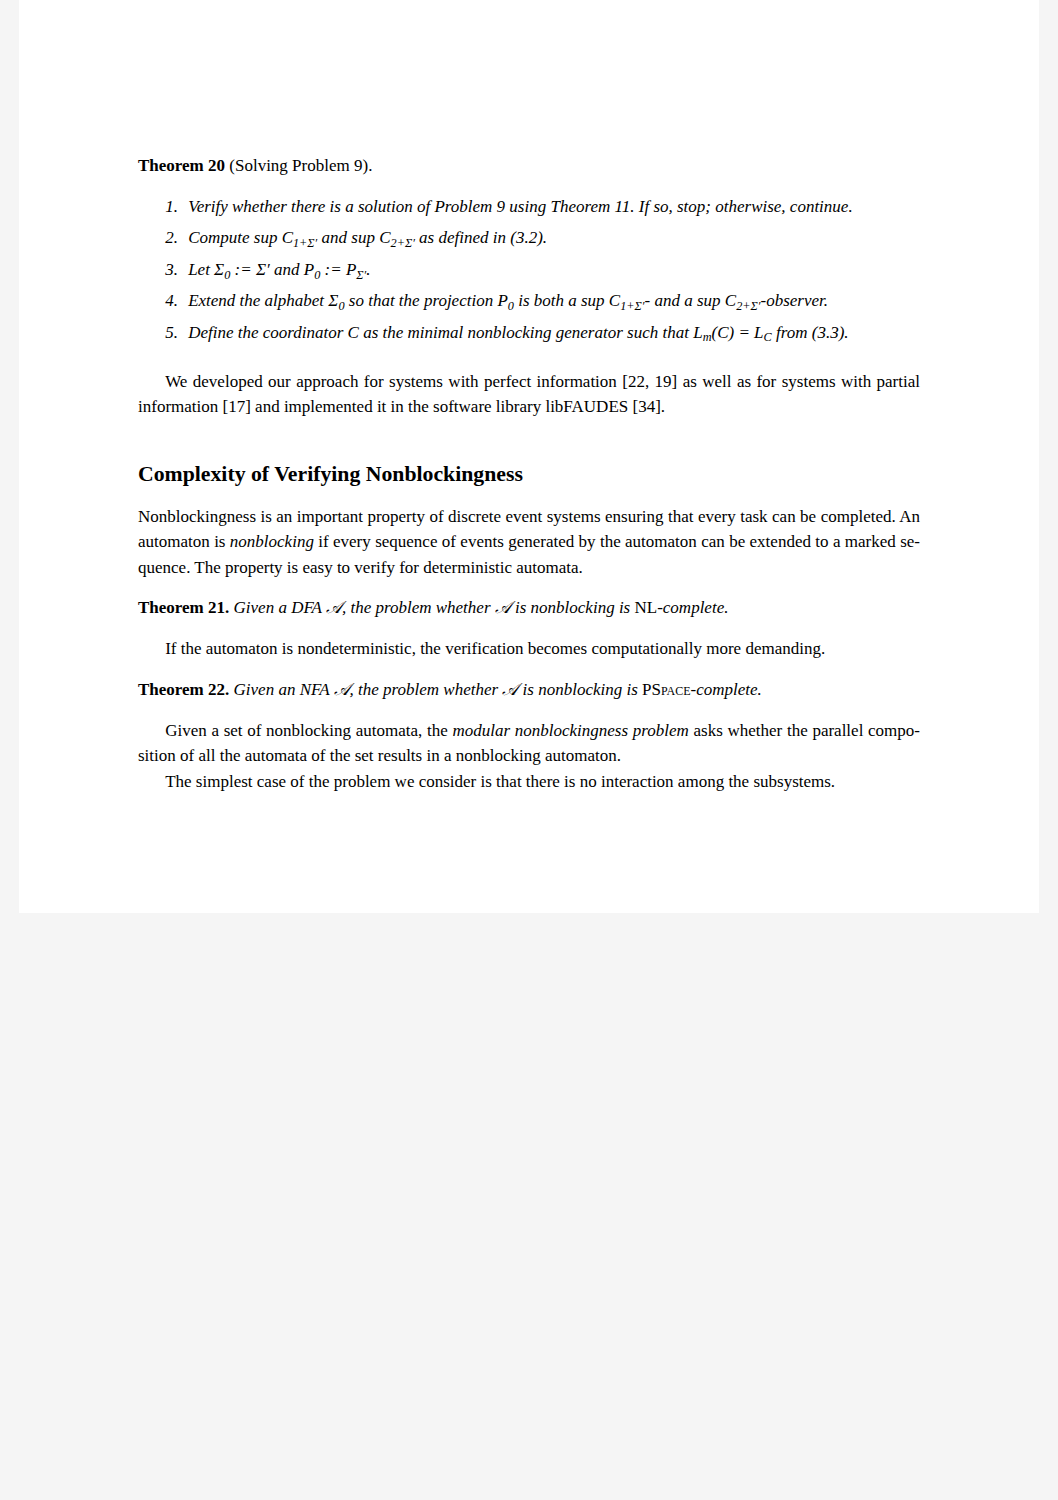Theorem 20 (Solving Problem 9).
Verify whether there is a solution of Problem 9 using Theorem 11. If so, stop; otherwise, continue.
Compute sup C1+Σ′ and sup C2+Σ′ as defined in (3.2).
Let Σ0 := Σ′ and P0 := PΣ′.
Extend the alphabet Σ0 so that the projection P0 is both a sup C1+Σ′- and a sup C2+Σ′-observer.
Define the coordinator C as the minimal nonblocking generator such that Lm(C) = LC from (3.3).
We developed our approach for systems with perfect information [22, 19] as well as for systems with partial information [17] and implemented it in the software library libFAUDES [34].
Complexity of Verifying Nonblockingness
Nonblockingness is an important property of discrete event systems ensuring that every task can be completed. An automaton is nonblocking if every sequence of events generated by the automaton can be extended to a marked sequence. The property is easy to verify for deterministic automata.
Theorem 21. Given a DFA 𝒜, the problem whether 𝒜 is nonblocking is NL-complete.
If the automaton is nondeterministic, the verification becomes computationally more demanding.
Theorem 22. Given an NFA 𝒜, the problem whether 𝒜 is nonblocking is PSpace-complete.
Given a set of nonblocking automata, the modular nonblockingness problem asks whether the parallel composition of all the automata of the set results in a nonblocking automaton.
The simplest case of the problem we consider is that there is no interaction among the subsystems.